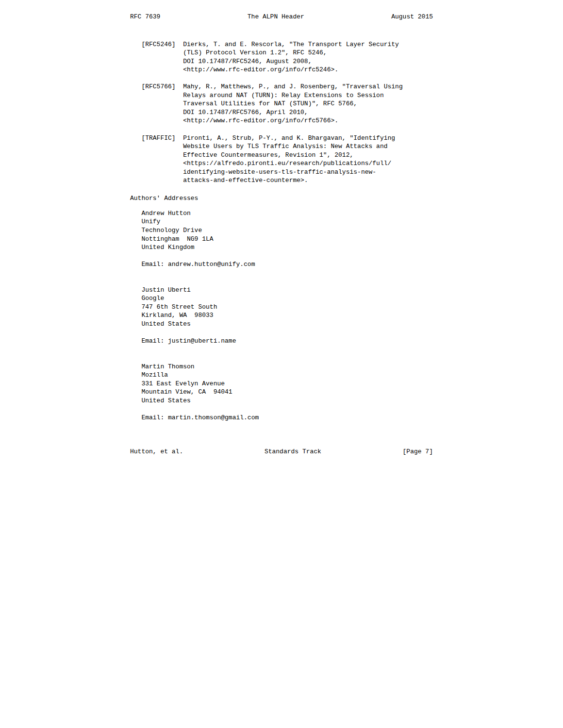RFC 7639 The ALPN Header August 2015
   [RFC5246]  Dierks, T. and E. Rescorla, "The Transport Layer Security
              (TLS) Protocol Version 1.2", RFC 5246,
              DOI 10.17487/RFC5246, August 2008,
              <http://www.rfc-editor.org/info/rfc5246>.

   [RFC5766]  Mahy, R., Matthews, P., and J. Rosenberg, "Traversal Using
              Relays around NAT (TURN): Relay Extensions to Session
              Traversal Utilities for NAT (STUN)", RFC 5766,
              DOI 10.17487/RFC5766, April 2010,
              <http://www.rfc-editor.org/info/rfc5766>.

   [TRAFFIC]  Pironti, A., Strub, P-Y., and K. Bhargavan, "Identifying
              Website Users by TLS Traffic Analysis: New Attacks and
              Effective Countermeasures, Revision 1", 2012,
              <https://alfredo.pironti.eu/research/publications/full/
              identifying-website-users-tls-traffic-analysis-new-
              attacks-and-effective-counterme>.
Authors' Addresses
   Andrew Hutton
   Unify
   Technology Drive
   Nottingham  NG9 1LA
   United Kingdom

   Email: andrew.hutton@unify.com


   Justin Uberti
   Google
   747 6th Street South
   Kirkland, WA  98033
   United States

   Email: justin@uberti.name


   Martin Thomson
   Mozilla
   331 East Evelyn Avenue
   Mountain View, CA  94041
   United States

   Email: martin.thomson@gmail.com
Hutton, et al. Standards Track [Page 7]